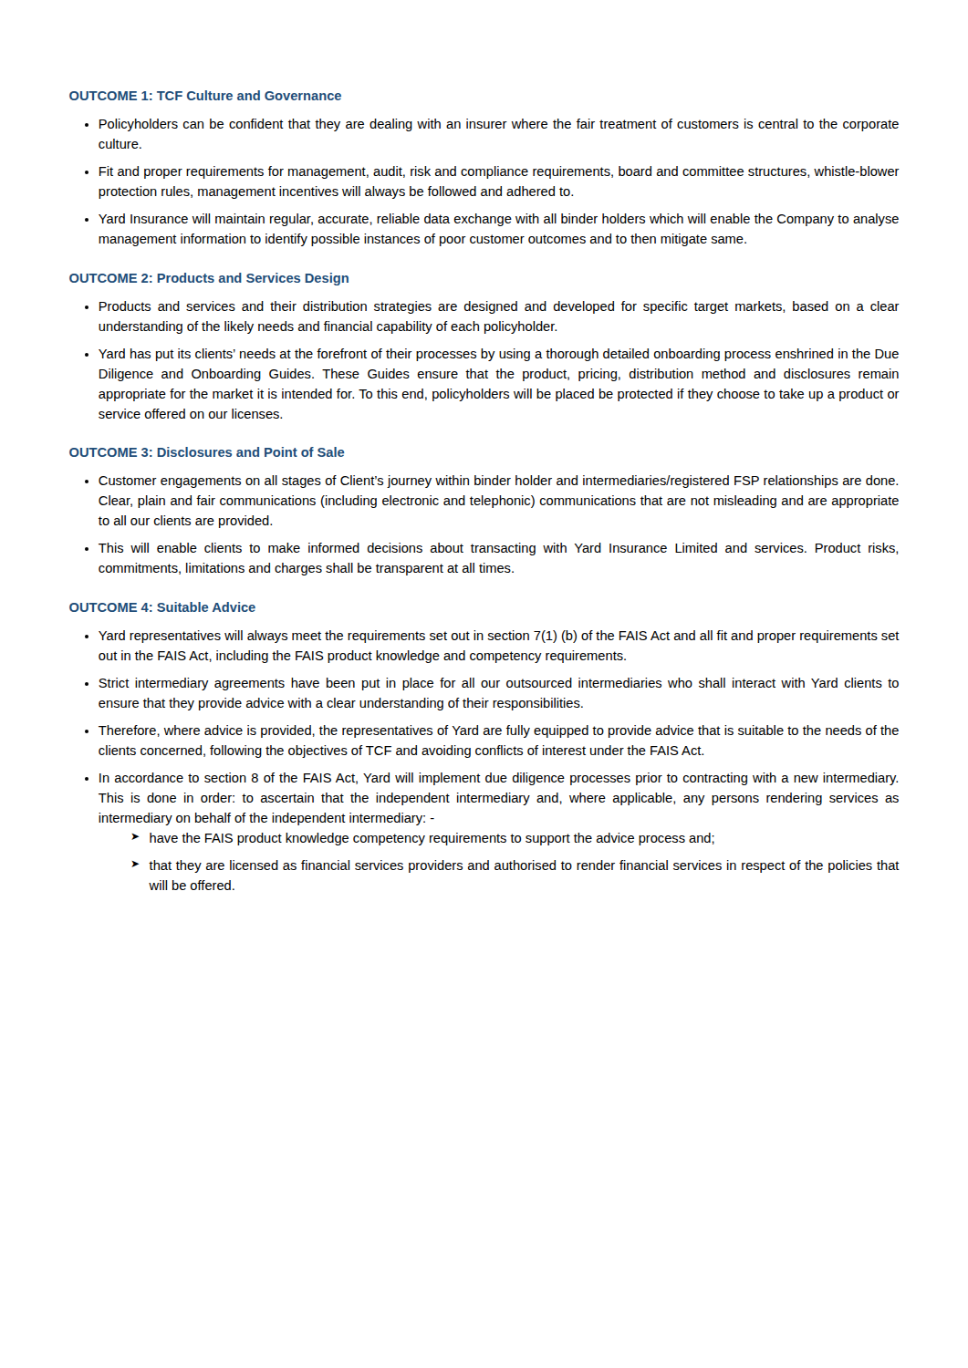OUTCOME 1: TCF Culture and Governance
Policyholders can be confident that they are dealing with an insurer where the fair treatment of customers is central to the corporate culture.
Fit and proper requirements for management, audit, risk and compliance requirements, board and committee structures, whistle-blower protection rules, management incentives will always be followed and adhered to.
Yard Insurance will maintain regular, accurate, reliable data exchange with all binder holders which will enable the Company to analyse management information to identify possible instances of poor customer outcomes and to then mitigate same.
OUTCOME 2: Products and Services Design
Products and services and their distribution strategies are designed and developed for specific target markets, based on a clear understanding of the likely needs and financial capability of each policyholder.
Yard has put its clients’ needs at the forefront of their processes by using a thorough detailed onboarding process enshrined in the Due Diligence and Onboarding Guides. These Guides ensure that the product, pricing, distribution method and disclosures remain appropriate for the market it is intended for. To this end, policyholders will be placed be protected if they choose to take up a product or service offered on our licenses.
OUTCOME 3: Disclosures and Point of Sale
Customer engagements on all stages of Client’s journey within binder holder and intermediaries/registered FSP relationships are done. Clear, plain and fair communications (including electronic and telephonic) communications that are not misleading and are appropriate to all our clients are provided.
This will enable clients to make informed decisions about transacting with Yard Insurance Limited and services. Product risks, commitments, limitations and charges shall be transparent at all times.
OUTCOME 4: Suitable Advice
Yard representatives will always meet the requirements set out in section 7(1) (b) of the FAIS Act and all fit and proper requirements set out in the FAIS Act, including the FAIS product knowledge and competency requirements.
Strict intermediary agreements have been put in place for all our outsourced intermediaries who shall interact with Yard clients to ensure that they provide advice with a clear understanding of their responsibilities.
Therefore, where advice is provided, the representatives of Yard are fully equipped to provide advice that is suitable to the needs of the clients concerned, following the objectives of TCF and avoiding conflicts of interest under the FAIS Act.
In accordance to section 8 of the FAIS Act, Yard will implement due diligence processes prior to contracting with a new intermediary. This is done in order: to ascertain that the independent intermediary and, where applicable, any persons rendering services as intermediary on behalf of the independent intermediary: -
have the FAIS product knowledge competency requirements to support the advice process and;
that they are licensed as financial services providers and authorised to render financial services in respect of the policies that will be offered.